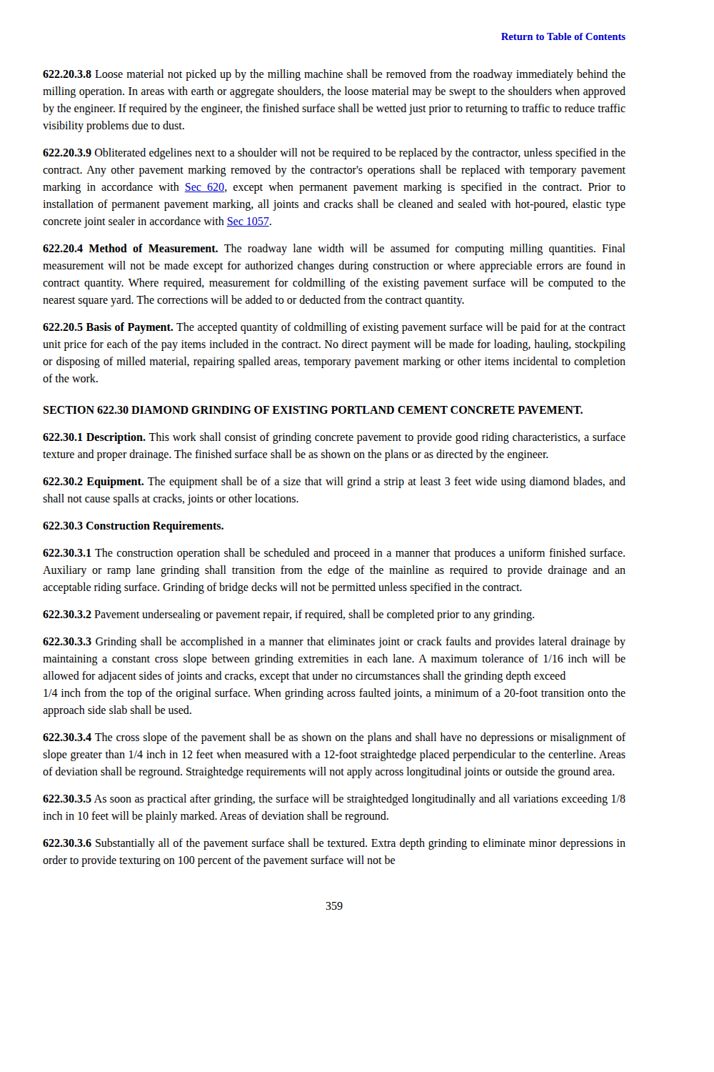Return to Table of Contents
622.20.3.8 Loose material not picked up by the milling machine shall be removed from the roadway immediately behind the milling operation. In areas with earth or aggregate shoulders, the loose material may be swept to the shoulders when approved by the engineer. If required by the engineer, the finished surface shall be wetted just prior to returning to traffic to reduce traffic visibility problems due to dust.
622.20.3.9 Obliterated edgelines next to a shoulder will not be required to be replaced by the contractor, unless specified in the contract. Any other pavement marking removed by the contractor's operations shall be replaced with temporary pavement marking in accordance with Sec 620, except when permanent pavement marking is specified in the contract. Prior to installation of permanent pavement marking, all joints and cracks shall be cleaned and sealed with hot-poured, elastic type concrete joint sealer in accordance with Sec 1057.
622.20.4 Method of Measurement. The roadway lane width will be assumed for computing milling quantities. Final measurement will not be made except for authorized changes during construction or where appreciable errors are found in contract quantity. Where required, measurement for coldmilling of the existing pavement surface will be computed to the nearest square yard. The corrections will be added to or deducted from the contract quantity.
622.20.5 Basis of Payment. The accepted quantity of coldmilling of existing pavement surface will be paid for at the contract unit price for each of the pay items included in the contract. No direct payment will be made for loading, hauling, stockpiling or disposing of milled material, repairing spalled areas, temporary pavement marking or other items incidental to completion of the work.
SECTION 622.30 DIAMOND GRINDING OF EXISTING PORTLAND CEMENT CONCRETE PAVEMENT.
622.30.1 Description. This work shall consist of grinding concrete pavement to provide good riding characteristics, a surface texture and proper drainage. The finished surface shall be as shown on the plans or as directed by the engineer.
622.30.2 Equipment. The equipment shall be of a size that will grind a strip at least 3 feet wide using diamond blades, and shall not cause spalls at cracks, joints or other locations.
622.30.3 Construction Requirements.
622.30.3.1 The construction operation shall be scheduled and proceed in a manner that produces a uniform finished surface. Auxiliary or ramp lane grinding shall transition from the edge of the mainline as required to provide drainage and an acceptable riding surface. Grinding of bridge decks will not be permitted unless specified in the contract.
622.30.3.2 Pavement undersealing or pavement repair, if required, shall be completed prior to any grinding.
622.30.3.3 Grinding shall be accomplished in a manner that eliminates joint or crack faults and provides lateral drainage by maintaining a constant cross slope between grinding extremities in each lane. A maximum tolerance of 1/16 inch will be allowed for adjacent sides of joints and cracks, except that under no circumstances shall the grinding depth exceed
1/4 inch from the top of the original surface. When grinding across faulted joints, a minimum of a 20-foot transition onto the approach side slab shall be used.
622.30.3.4 The cross slope of the pavement shall be as shown on the plans and shall have no depressions or misalignment of slope greater than 1/4 inch in 12 feet when measured with a 12-foot straightedge placed perpendicular to the centerline. Areas of deviation shall be reground. Straightedge requirements will not apply across longitudinal joints or outside the ground area.
622.30.3.5 As soon as practical after grinding, the surface will be straightedged longitudinally and all variations exceeding 1/8 inch in 10 feet will be plainly marked. Areas of deviation shall be reground.
622.30.3.6 Substantially all of the pavement surface shall be textured. Extra depth grinding to eliminate minor depressions in order to provide texturing on 100 percent of the pavement surface will not be
359